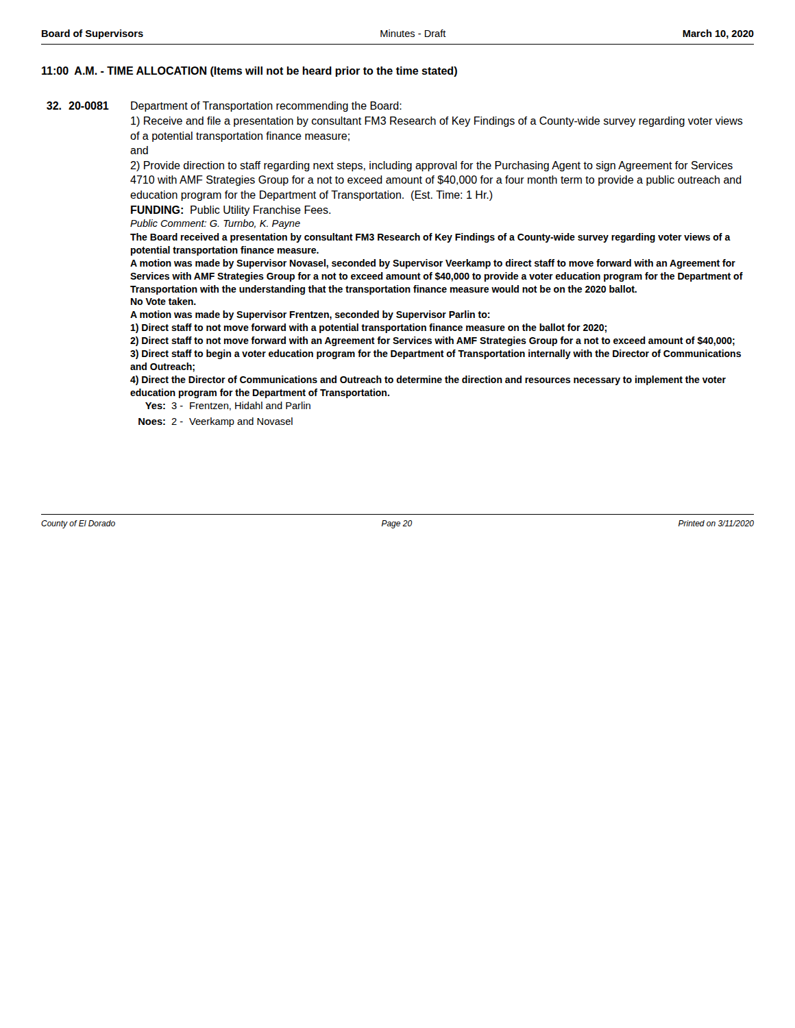Board of Supervisors
Minutes - Draft
March 10, 2020
11:00 A.M. - TIME ALLOCATION (Items will not be heard prior to the time stated)
32.
20-0081
Department of Transportation recommending the Board:
1) Receive and file a presentation by consultant FM3 Research of Key Findings of a County-wide survey regarding voter views of a potential transportation finance measure;
and
2) Provide direction to staff regarding next steps, including approval for the Purchasing Agent to sign Agreement for Services 4710 with AMF Strategies Group for a not to exceed amount of $40,000 for a four month term to provide a public outreach and education program for the Department of Transportation. (Est. Time: 1 Hr.)
FUNDING: Public Utility Franchise Fees.
Public Comment: G. Turnbo, K. Payne
The Board received a presentation by consultant FM3 Research of Key Findings of a County-wide survey regarding voter views of a potential transportation finance measure.
A motion was made by Supervisor Novasel, seconded by Supervisor Veerkamp to direct staff to move forward with an Agreement for Services with AMF Strategies Group for a not to exceed amount of $40,000 to provide a voter education program for the Department of Transportation with the understanding that the transportation finance measure would not be on the 2020 ballot.
No Vote taken.
A motion was made by Supervisor Frentzen, seconded by Supervisor Parlin to:
1) Direct staff to not move forward with a potential transportation finance measure on the ballot for 2020;
2) Direct staff to not move forward with an Agreement for Services with AMF Strategies Group for a not to exceed amount of $40,000;
3) Direct staff to begin a voter education program for the Department of Transportation internally with the Director of Communications and Outreach;
4) Direct the Director of Communications and Outreach to determine the direction and resources necessary to implement the voter education program for the Department of Transportation.
Yes:
3 -
Frentzen, Hidahl and Parlin
Noes:
2 -
Veerkamp and Novasel
County of El Dorado
Page 20
Printed on 3/11/2020